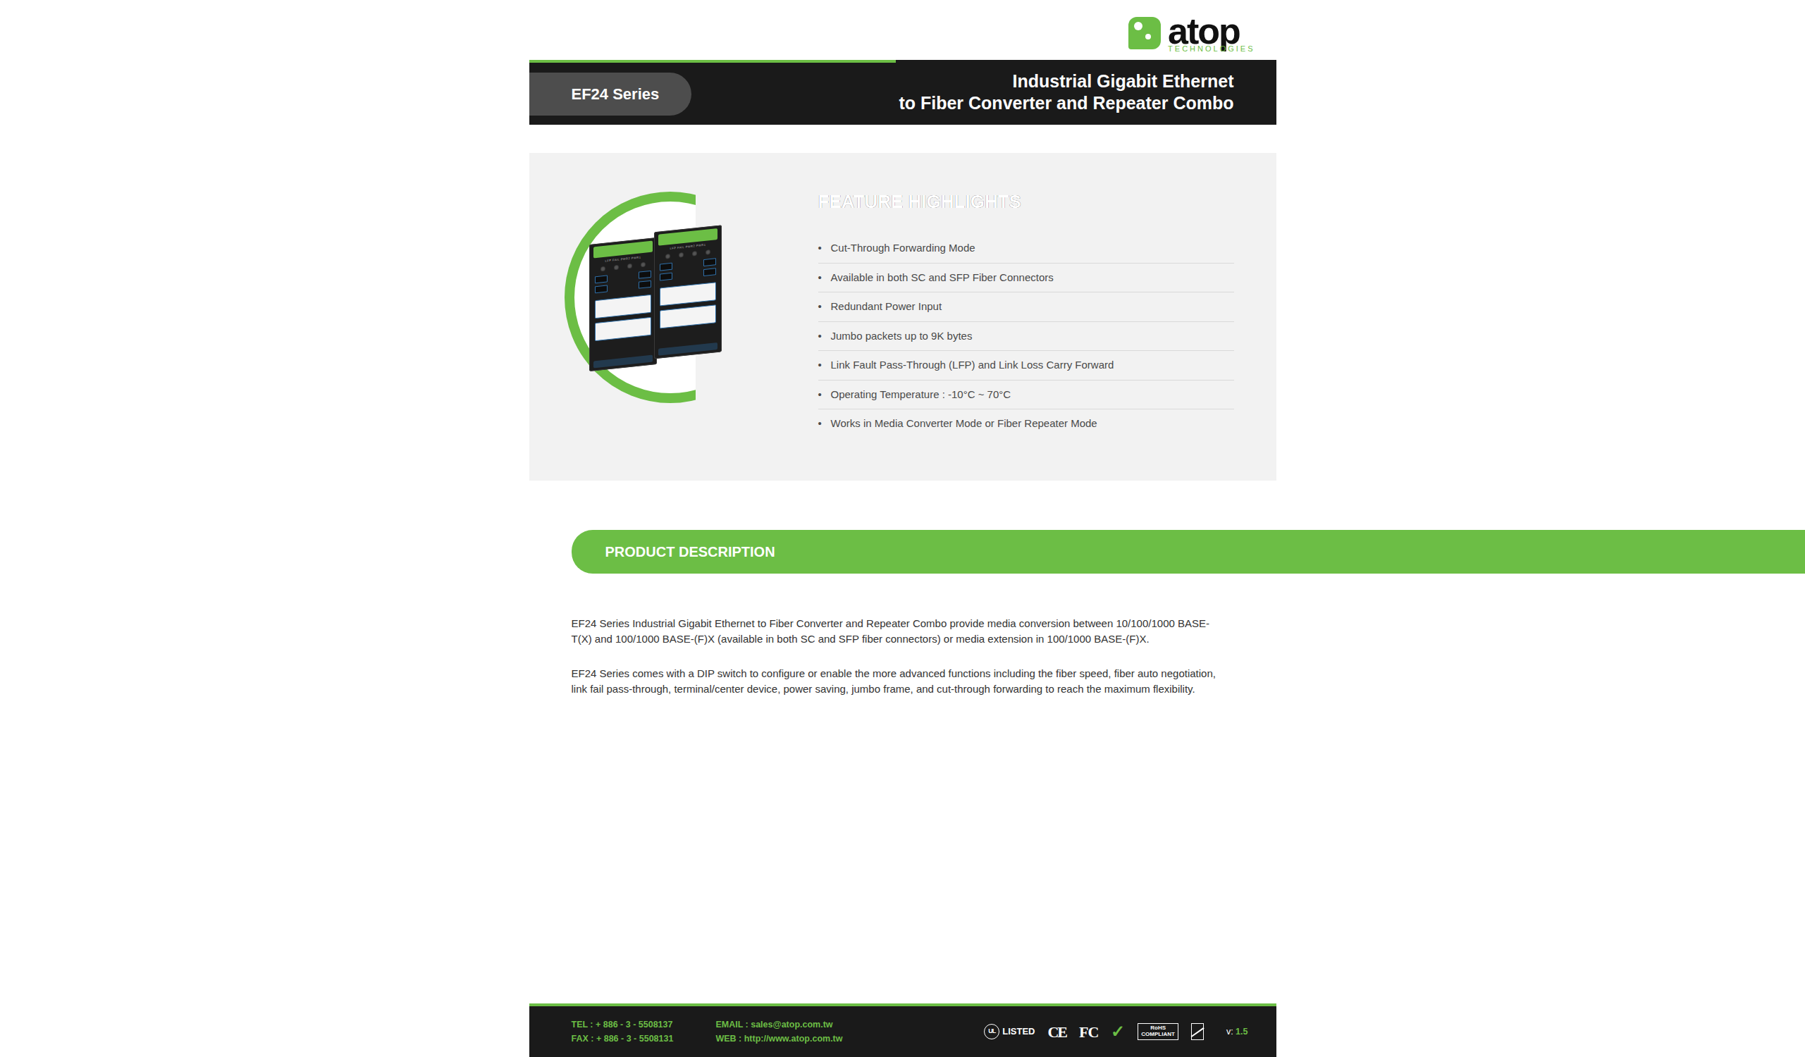atop
Technologies
EF24 Series
Industrial Gigabit Ethernet
to Fiber Converter and Repeater Combo
LFP FAIL PWR2 PWR1
LFP FAIL PWR2 PWR1
FEATURE HIGHLIGHTS
Cut-Through Forwarding Mode
Available in both SC and SFP Fiber Connectors
Redundant Power Input
Jumbo packets up to 9K bytes
Link Fault Pass-Through (LFP) and Link Loss Carry Forward
Operating Temperature : -10°C ~ 70°C
Works in Media Converter Mode or Fiber Repeater Mode
PRODUCT DESCRIPTION
EF24 Series Industrial Gigabit Ethernet to Fiber Converter and Repeater Combo provide media conversion between 10/100/1000 BASE-T(X) and 100/1000 BASE-(F)X (available in both SC and SFP fiber connectors) or media extension in 100/1000 BASE-(F)X.
EF24 Series comes with a DIP switch to configure or enable the more advanced functions including the fiber speed, fiber auto negotiation, link fail pass-through, terminal/center device, power saving, jumbo frame, and cut-through forwarding to reach the maximum flexibility.
TEL : + 886 - 3 - 5508137
FAX : + 886 - 3 - 5508131
EMAIL : sales@atop.com.tw
WEB : http://www.atop.com.tw
ULLISTED CE FC ✓ RoHS
COMPLIANT v: 1.5